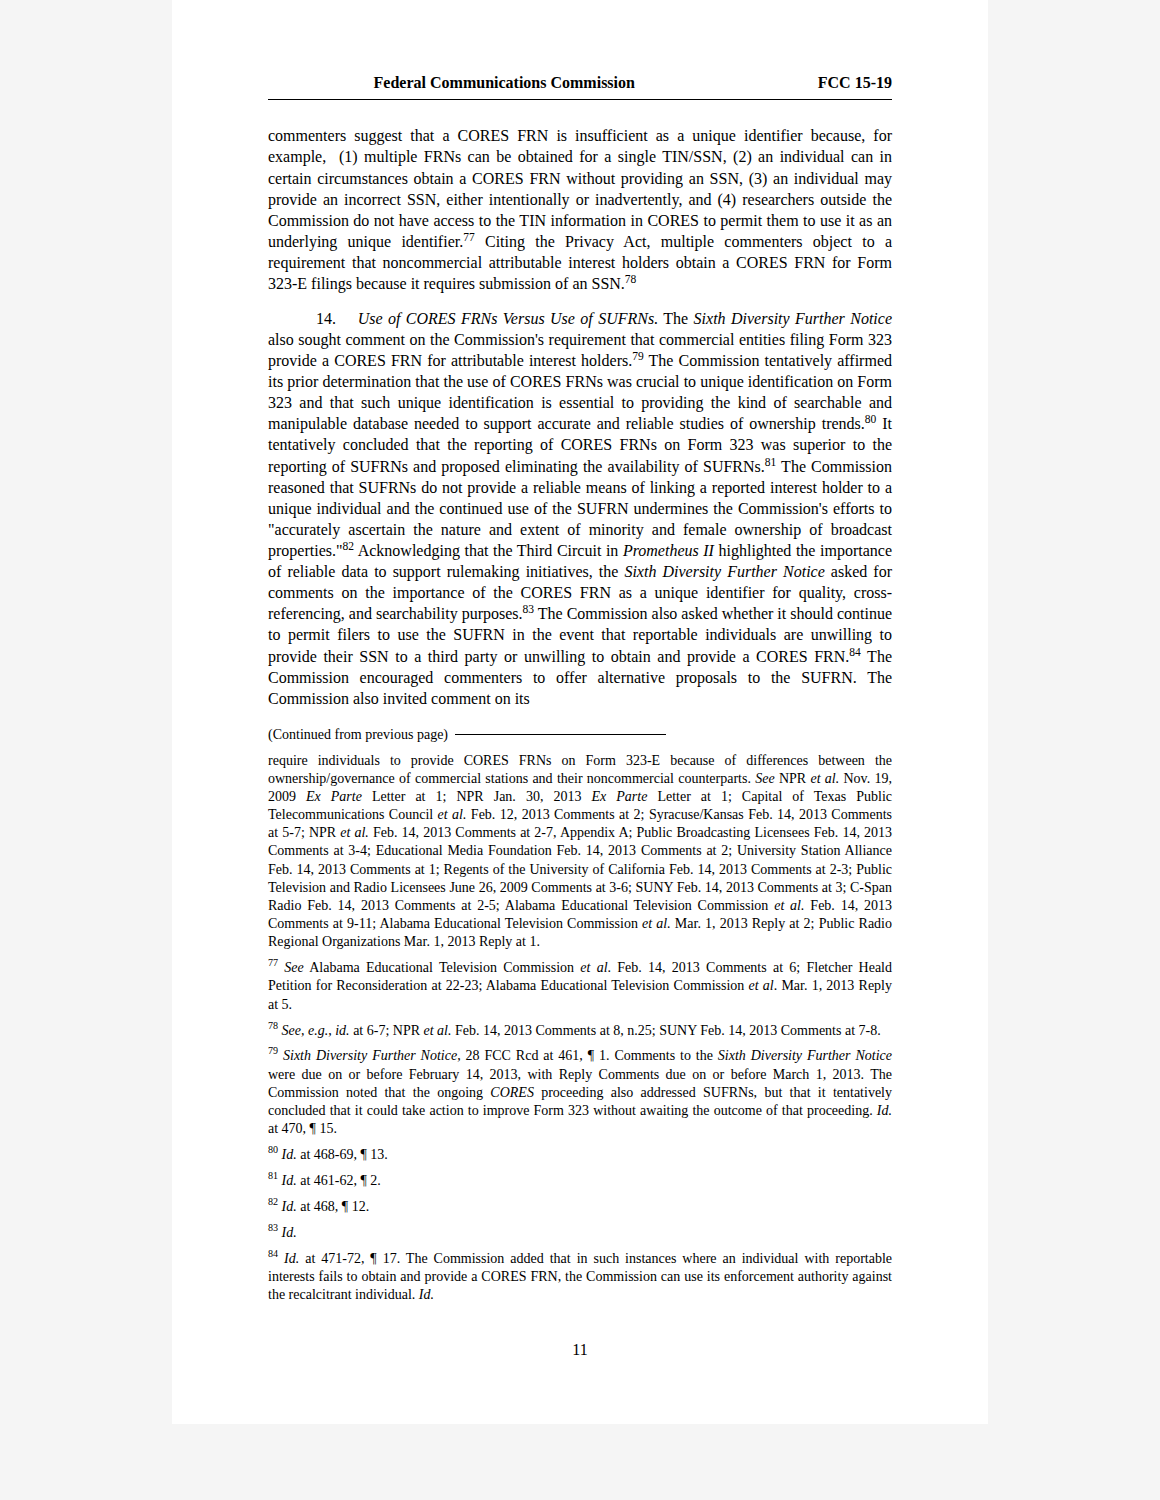Federal Communications Commission FCC 15-19
commenters suggest that a CORES FRN is insufficient as a unique identifier because, for example, (1) multiple FRNs can be obtained for a single TIN/SSN, (2) an individual can in certain circumstances obtain a CORES FRN without providing an SSN, (3) an individual may provide an incorrect SSN, either intentionally or inadvertently, and (4) researchers outside the Commission do not have access to the TIN information in CORES to permit them to use it as an underlying unique identifier.77 Citing the Privacy Act, multiple commenters object to a requirement that noncommercial attributable interest holders obtain a CORES FRN for Form 323-E filings because it requires submission of an SSN.78
14. Use of CORES FRNs Versus Use of SUFRNs. The Sixth Diversity Further Notice also sought comment on the Commission's requirement that commercial entities filing Form 323 provide a CORES FRN for attributable interest holders.79 The Commission tentatively affirmed its prior determination that the use of CORES FRNs was crucial to unique identification on Form 323 and that such unique identification is essential to providing the kind of searchable and manipulable database needed to support accurate and reliable studies of ownership trends.80 It tentatively concluded that the reporting of CORES FRNs on Form 323 was superior to the reporting of SUFRNs and proposed eliminating the availability of SUFRNs.81 The Commission reasoned that SUFRNs do not provide a reliable means of linking a reported interest holder to a unique individual and the continued use of the SUFRN undermines the Commission's efforts to "accurately ascertain the nature and extent of minority and female ownership of broadcast properties."82 Acknowledging that the Third Circuit in Prometheus II highlighted the importance of reliable data to support rulemaking initiatives, the Sixth Diversity Further Notice asked for comments on the importance of the CORES FRN as a unique identifier for quality, cross-referencing, and searchability purposes.83 The Commission also asked whether it should continue to permit filers to use the SUFRN in the event that reportable individuals are unwilling to provide their SSN to a third party or unwilling to obtain and provide a CORES FRN.84 The Commission encouraged commenters to offer alternative proposals to the SUFRN. The Commission also invited comment on its
(Continued from previous page)
require individuals to provide CORES FRNs on Form 323-E because of differences between the ownership/governance of commercial stations and their noncommercial counterparts. See NPR et al. Nov. 19, 2009 Ex Parte Letter at 1; NPR Jan. 30, 2013 Ex Parte Letter at 1; Capital of Texas Public Telecommunications Council et al. Feb. 12, 2013 Comments at 2; Syracuse/Kansas Feb. 14, 2013 Comments at 5-7; NPR et al. Feb. 14, 2013 Comments at 2-7, Appendix A; Public Broadcasting Licensees Feb. 14, 2013 Comments at 3-4; Educational Media Foundation Feb. 14, 2013 Comments at 2; University Station Alliance Feb. 14, 2013 Comments at 1; Regents of the University of California Feb. 14, 2013 Comments at 2-3; Public Television and Radio Licensees June 26, 2009 Comments at 3-6; SUNY Feb. 14, 2013 Comments at 3; C-Span Radio Feb. 14, 2013 Comments at 2-5; Alabama Educational Television Commission et al. Feb. 14, 2013 Comments at 9-11; Alabama Educational Television Commission et al. Mar. 1, 2013 Reply at 2; Public Radio Regional Organizations Mar. 1, 2013 Reply at 1.
77 See Alabama Educational Television Commission et al. Feb. 14, 2013 Comments at 6; Fletcher Heald Petition for Reconsideration at 22-23; Alabama Educational Television Commission et al. Mar. 1, 2013 Reply at 5.
78 See, e.g., id. at 6-7; NPR et al. Feb. 14, 2013 Comments at 8, n.25; SUNY Feb. 14, 2013 Comments at 7-8.
79 Sixth Diversity Further Notice, 28 FCC Rcd at 461, ¶ 1. Comments to the Sixth Diversity Further Notice were due on or before February 14, 2013, with Reply Comments due on or before March 1, 2013. The Commission noted that the ongoing CORES proceeding also addressed SUFRNs, but that it tentatively concluded that it could take action to improve Form 323 without awaiting the outcome of that proceeding. Id. at 470, ¶ 15.
80 Id. at 468-69, ¶ 13.
81 Id. at 461-62, ¶ 2.
82 Id. at 468, ¶ 12.
83 Id.
84 Id. at 471-72, ¶ 17. The Commission added that in such instances where an individual with reportable interests fails to obtain and provide a CORES FRN, the Commission can use its enforcement authority against the recalcitrant individual. Id.
11